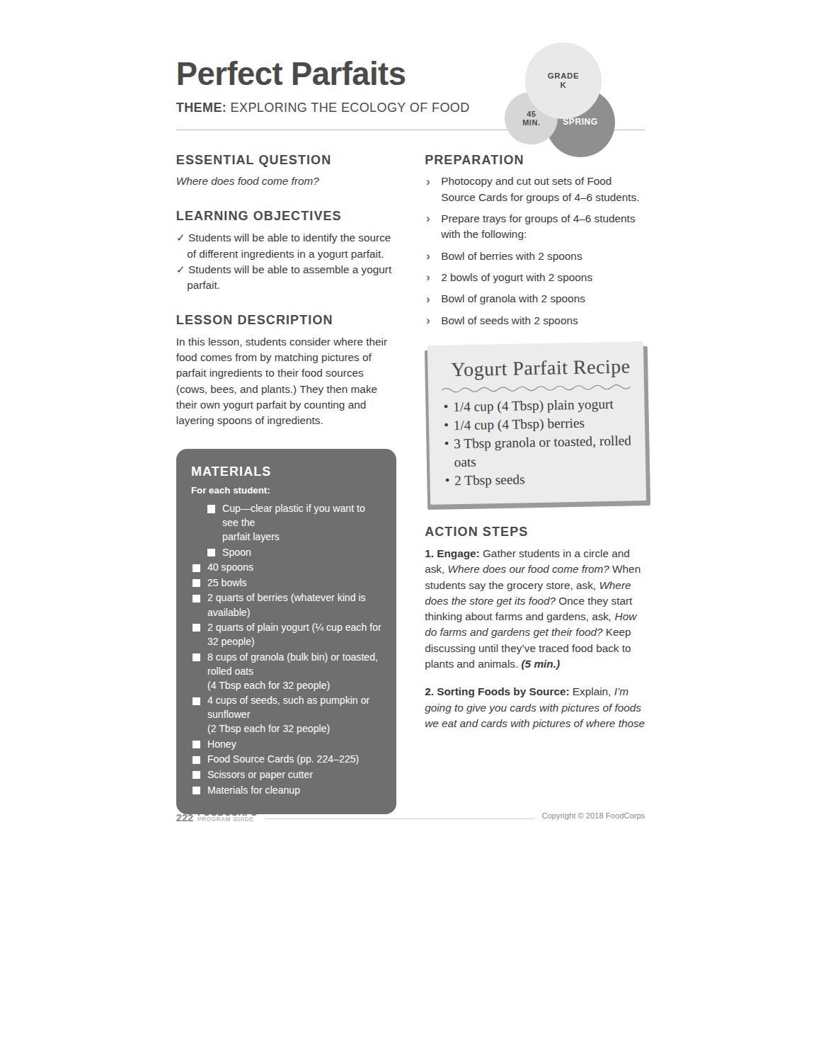GRADE
K
45
MIN.
SPRING
Perfect Parfaits
THEME: EXPLORING THE ECOLOGY OF FOOD
Essential Question
Where does food come from?
Learning Objectives
✓ Students will be able to identify the source of different ingredients in a yogurt parfait.
✓ Students will be able to assemble a yogurt parfait.
Lesson Description
In this lesson, students consider where their food comes from by matching pictures of parfait ingredients to their food sources (cows, bees, and plants.) They then make their own yogurt parfait by counting and layering spoons of ingredients.
Materials
For each student:
Cup—clear plastic if you want to see the parfait layers
Spoon
40 spoons
25 bowls
2 quarts of berries (whatever kind is available)
2 quarts of plain yogurt (¼ cup each for 32 people)
8 cups of granola (bulk bin) or toasted, rolled oats (4 Tbsp each for 32 people)
4 cups of seeds, such as pumpkin or sunflower (2 Tbsp each for 32 people)
Honey
Food Source Cards (pp. 224–225)
Scissors or paper cutter
Materials for cleanup
Preparation
Photocopy and cut out sets of Food Source Cards for groups of 4–6 students.
Prepare trays for groups of 4–6 students with the following:
Bowl of berries with 2 spoons
2 bowls of yogurt with 2 spoons
Bowl of granola with 2 spoons
Bowl of seeds with 2 spoons
Yogurt Parfait Recipe
1/4 cup (4 Tbsp) plain yogurt
1/4 cup (4 Tbsp) berries
3 Tbsp granola or toasted, rolled oats
2 Tbsp seeds
Action Steps
1. Engage: Gather students in a circle and ask, Where does our food come from? When students say the grocery store, ask, Where does the store get its food? Once they start thinking about farms and gardens, ask, How do farms and gardens get their food? Keep discussing until they’ve traced food back to plants and animals. (5 min.)
2. Sorting Foods by Source: Explain, I’m going to give you cards with pictures of foods we eat and cards with pictures of where those
222 FOODCORPS PROGRAM GUIDE
Copyright © 2018 FoodCorps